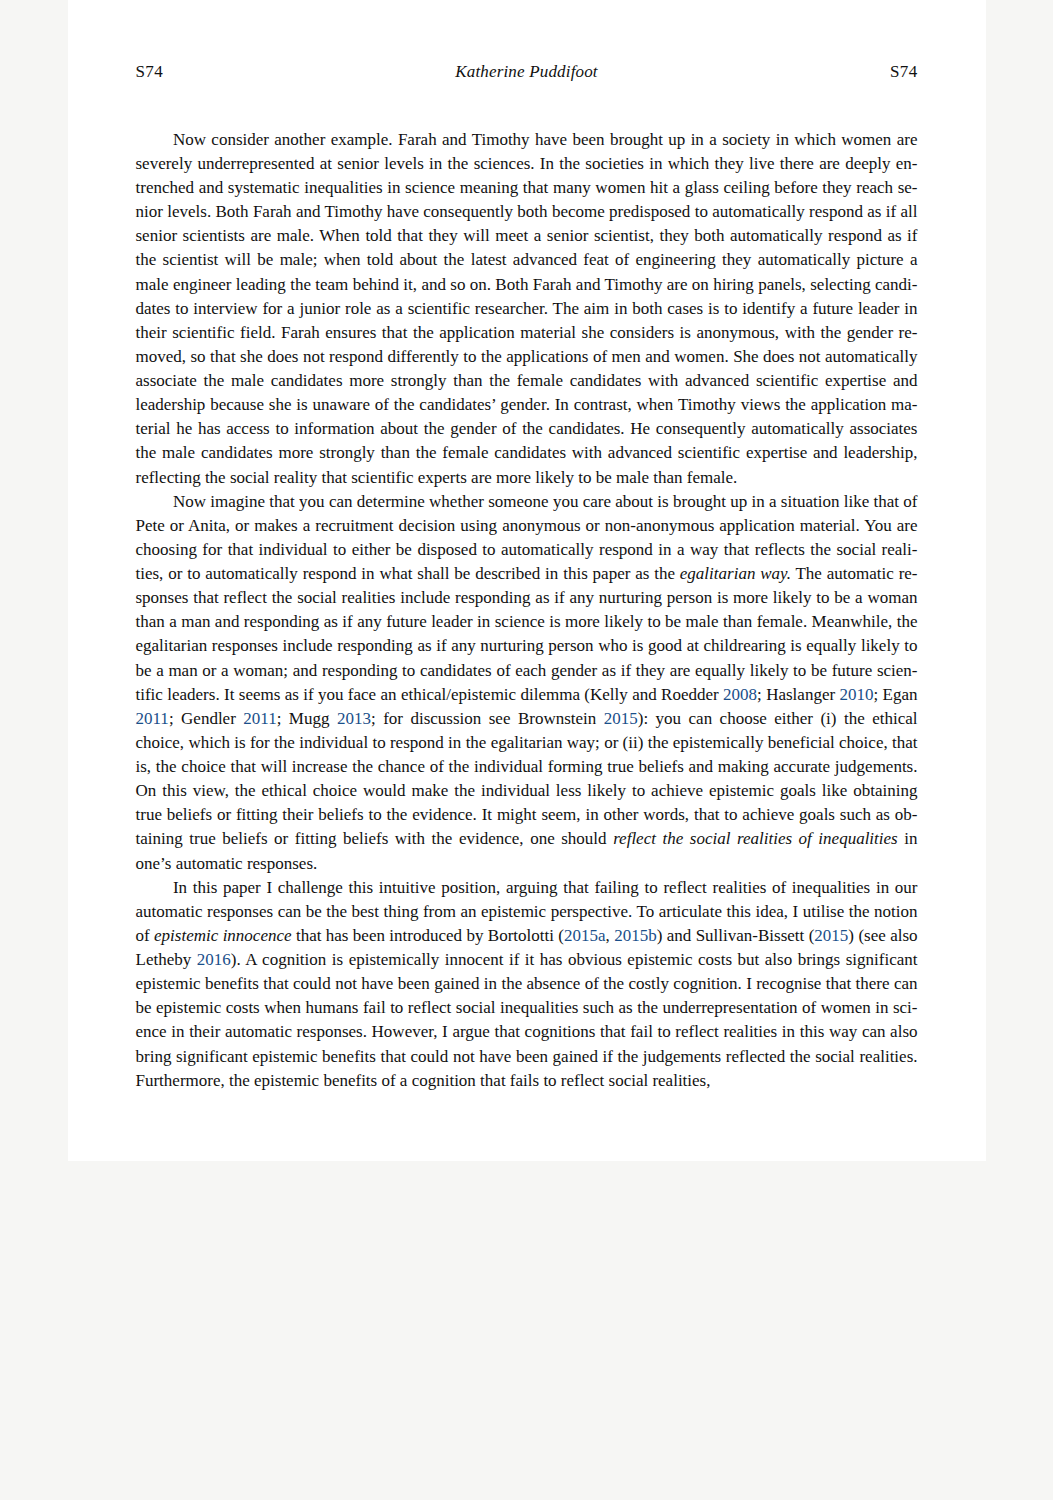S74 Katherine Puddifoot S74
Now consider another example. Farah and Timothy have been brought up in a society in which women are severely underrepresented at senior levels in the sciences. In the societies in which they live there are deeply entrenched and systematic inequalities in science meaning that many women hit a glass ceiling before they reach senior levels. Both Farah and Timothy have consequently both become predisposed to automatically respond as if all senior scientists are male. When told that they will meet a senior scientist, they both automatically respond as if the scientist will be male; when told about the latest advanced feat of engineering they automatically picture a male engineer leading the team behind it, and so on. Both Farah and Timothy are on hiring panels, selecting candidates to interview for a junior role as a scientific researcher. The aim in both cases is to identify a future leader in their scientific field. Farah ensures that the application material she considers is anonymous, with the gender removed, so that she does not respond differently to the applications of men and women. She does not automatically associate the male candidates more strongly than the female candidates with advanced scientific expertise and leadership because she is unaware of the candidates’ gender. In contrast, when Timothy views the application material he has access to information about the gender of the candidates. He consequently automatically associates the male candidates more strongly than the female candidates with advanced scientific expertise and leadership, reflecting the social reality that scientific experts are more likely to be male than female.
Now imagine that you can determine whether someone you care about is brought up in a situation like that of Pete or Anita, or makes a recruitment decision using anonymous or non-anonymous application material. You are choosing for that individual to either be disposed to automatically respond in a way that reflects the social realities, or to automatically respond in what shall be described in this paper as the egalitarian way. The automatic responses that reflect the social realities include responding as if any nurturing person is more likely to be a woman than a man and responding as if any future leader in science is more likely to be male than female. Meanwhile, the egalitarian responses include responding as if any nurturing person who is good at childrearing is equally likely to be a man or a woman; and responding to candidates of each gender as if they are equally likely to be future scientific leaders. It seems as if you face an ethical/epistemic dilemma (Kelly and Roedder 2008; Haslanger 2010; Egan 2011; Gendler 2011; Mugg 2013; for discussion see Brownstein 2015): you can choose either (i) the ethical choice, which is for the individual to respond in the egalitarian way; or (ii) the epistemically beneficial choice, that is, the choice that will increase the chance of the individual forming true beliefs and making accurate judgements. On this view, the ethical choice would make the individual less likely to achieve epistemic goals like obtaining true beliefs or fitting their beliefs to the evidence. It might seem, in other words, that to achieve goals such as obtaining true beliefs or fitting beliefs with the evidence, one should reflect the social realities of inequalities in one’s automatic responses.
In this paper I challenge this intuitive position, arguing that failing to reflect realities of inequalities in our automatic responses can be the best thing from an epistemic perspective. To articulate this idea, I utilise the notion of epistemic innocence that has been introduced by Bortolotti (2015a, 2015b) and Sullivan-Bissett (2015) (see also Letheby 2016). A cognition is epistemically innocent if it has obvious epistemic costs but also brings significant epistemic benefits that could not have been gained in the absence of the costly cognition. I recognise that there can be epistemic costs when humans fail to reflect social inequalities such as the underrepresentation of women in science in their automatic responses. However, I argue that cognitions that fail to reflect realities in this way can also bring significant epistemic benefits that could not have been gained if the judgements reflected the social realities. Furthermore, the epistemic benefits of a cognition that fails to reflect social realities,